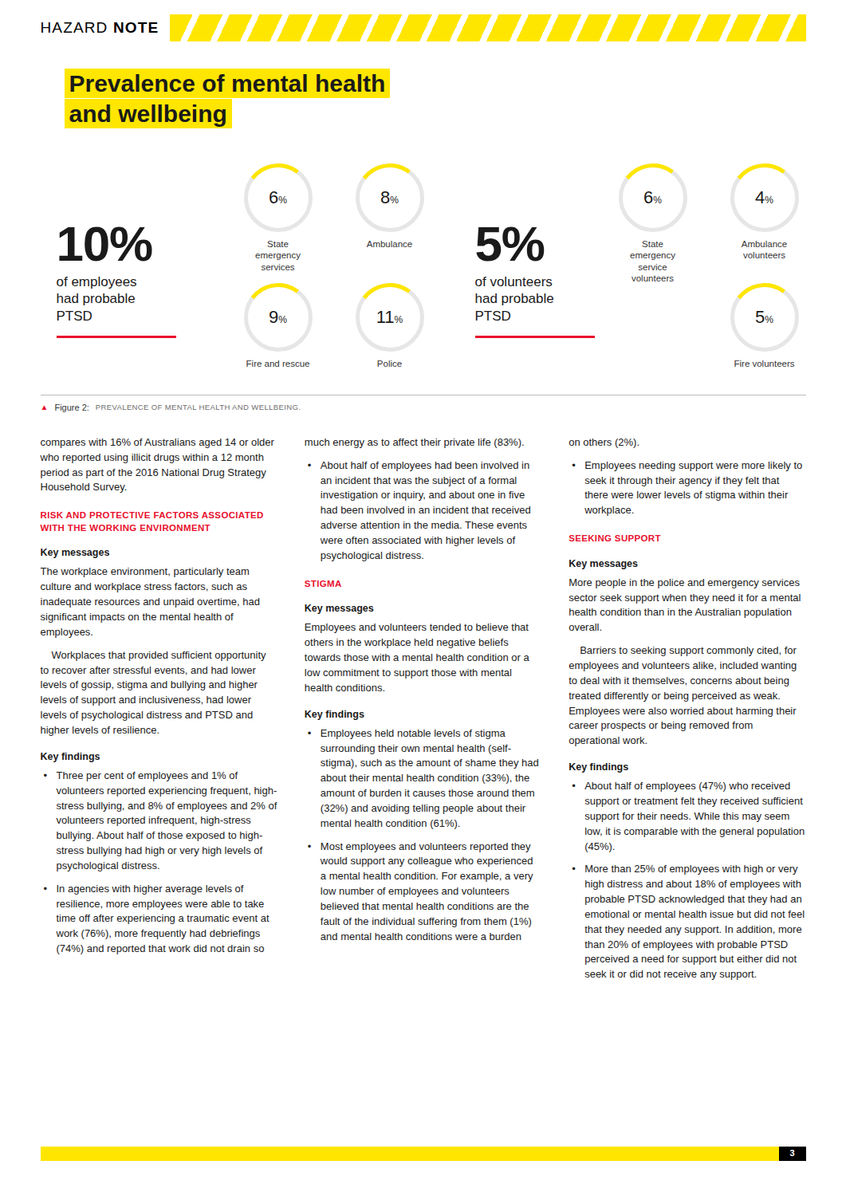HAZARD NOTE
Prevalence of mental health
and wellbeing
10%
of employees
had probable
PTSD
5%
of volunteers
had probable
PTSD
6%
State emergency
services
8%
Ambulance
9%
Fire and rescue
11%
Police
6%
State emergency
service volunteers
4%
Ambulance
volunteers
5%
Fire volunteers
▲ Figure 2: Prevalence of mental health and wellbeing.
compares with 16% of Australians aged 14 or older who reported using illicit drugs within a 12 month period as part of the 2016 National Drug Strategy Household Survey.
Risk and protective factors associated with the working environment
Key messages
The workplace environment, particularly team culture and workplace stress factors, such as inadequate resources and unpaid overtime, had significant impacts on the mental health of employees.
Workplaces that provided sufficient opportunity to recover after stressful events, and had lower levels of gossip, stigma and bullying and higher levels of support and inclusiveness, had lower levels of psychological distress and PTSD and higher levels of resilience.
Key findings
Three per cent of employees and 1% of volunteers reported experiencing frequent, high-stress bullying, and 8% of employees and 2% of volunteers reported infrequent, high-stress bullying. About half of those exposed to high-stress bullying had high or very high levels of psychological distress.
In agencies with higher average levels of resilience, more employees were able to take time off after experiencing a traumatic event at work (76%), more frequently had debriefings (74%) and reported that work did not drain so
much energy as to affect their private life (83%).
About half of employees had been involved in an incident that was the subject of a formal investigation or inquiry, and about one in five had been involved in an incident that received adverse attention in the media. These events were often associated with higher levels of psychological distress.
Stigma
Key messages
Employees and volunteers tended to believe that others in the workplace held negative beliefs towards those with a mental health condition or a low commitment to support those with mental health conditions.
Key findings
Employees held notable levels of stigma surrounding their own mental health (self-stigma), such as the amount of shame they had about their mental health condition (33%), the amount of burden it causes those around them (32%) and avoiding telling people about their mental health condition (61%).
Most employees and volunteers reported they would support any colleague who experienced a mental health condition. For example, a very low number of employees and volunteers believed that mental health conditions are the fault of the individual suffering from them (1%) and mental health conditions were a burden
on others (2%).
Employees needing support were more likely to seek it through their agency if they felt that there were lower levels of stigma within their workplace.
Seeking support
Key messages
More people in the police and emergency services sector seek support when they need it for a mental health condition than in the Australian population overall.
Barriers to seeking support commonly cited, for employees and volunteers alike, included wanting to deal with it themselves, concerns about being treated differently or being perceived as weak. Employees were also worried about harming their career prospects or being removed from operational work.
Key findings
About half of employees (47%) who received support or treatment felt they received sufficient support for their needs. While this may seem low, it is comparable with the general population (45%).
More than 25% of employees with high or very high distress and about 18% of employees with probable PTSD acknowledged that they had an emotional or mental health issue but did not feel that they needed any support. In addition, more than 20% of employees with probable PTSD perceived a need for support but either did not seek it or did not receive any support.
3